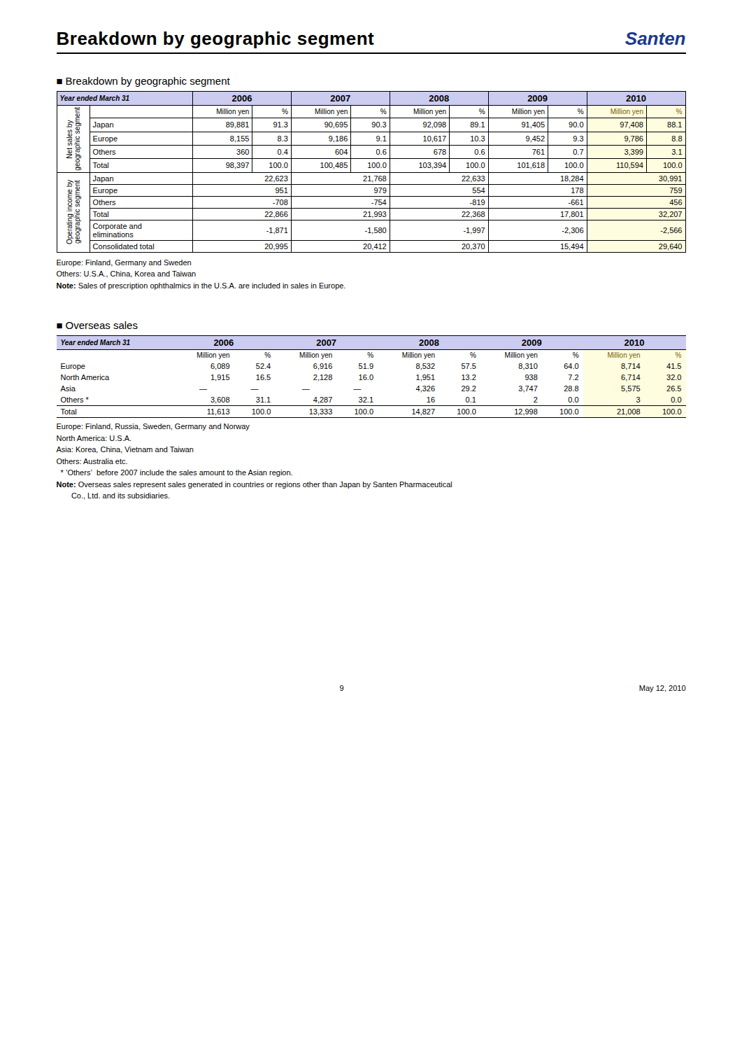Breakdown by geographic segment
Santen
Breakdown by geographic segment
| Year ended March 31 | 2006 | 2007 | 2008 | 2009 | 2010 |
| --- | --- | --- | --- | --- | --- |
| Net sales by geographic segment | | Million yen | % | Million yen | % | Million yen | % | Million yen | % | Million yen | % |
| Japan | 89,881 | 91.3 | 90,695 | 90.3 | 92,098 | 89.1 | 91,405 | 90.0 | 97,408 | 88.1 |
| Europe | 8,155 | 8.3 | 9,186 | 9.1 | 10,617 | 10.3 | 9,452 | 9.3 | 9,786 | 8.8 |
| Others | 360 | 0.4 | 604 | 0.6 | 678 | 0.6 | 761 | 0.7 | 3,399 | 3.1 |
| Total | 98,397 | 100.0 | 100,485 | 100.0 | 103,394 | 100.0 | 101,618 | 100.0 | 110,594 | 100.0 |
| Operating income by geographic segment | Japan | 22,623 | 21,768 | 22,633 | 18,284 | 30,991 |
| Europe | 951 | 979 | 554 | 178 | 759 |
| Others | -708 | -754 | -819 | -661 | 456 |
| Total | 22,866 | 21,993 | 22,368 | 17,801 | 32,207 |
| Corporate and eliminations | -1,871 | -1,580 | -1,997 | -2,306 | -2,566 |
| Consolidated total | 20,995 | 20,412 | 20,370 | 15,494 | 29,640 |
Europe: Finland, Germany and Sweden
Others: U.S.A., China, Korea and Taiwan
Note: Sales of prescription ophthalmics in the U.S.A. are included in sales in Europe.
Overseas sales
| Year ended March 31 | 2006 | 2007 | 2008 | 2009 | 2010 |
| --- | --- | --- | --- | --- | --- |
| | Million yen | % | Million yen | % | Million yen | % | Million yen | % | Million yen | % |
| Europe | 6,089 | 52.4 | 6,916 | 51.9 | 8,532 | 57.5 | 8,310 | 64.0 | 8,714 | 41.5 |
| North America | 1,915 | 16.5 | 2,128 | 16.0 | 1,951 | 13.2 | 938 | 7.2 | 6,714 | 32.0 |
| Asia | — | — | — | — | 4,326 | 29.2 | 3,747 | 28.8 | 5,575 | 26.5 |
| Others * | 3,608 | 31.1 | 4,287 | 32.1 | 16 | 0.1 | 2 | 0.0 | 3 | 0.0 |
| Total | 11,613 | 100.0 | 13,333 | 100.0 | 14,827 | 100.0 | 12,998 | 100.0 | 21,008 | 100.0 |
Europe: Finland, Russia, Sweden, Germany and Norway
North America: U.S.A.
Asia: Korea, China, Vietnam and Taiwan
Others: Australia etc.
* ’Others’ before 2007 include the sales amount to the Asian region.
Note: Overseas sales represent sales generated in countries or regions other than Japan by Santen Pharmaceutical
Co., Ltd. and its subsidiaries.
9
May 12, 2010